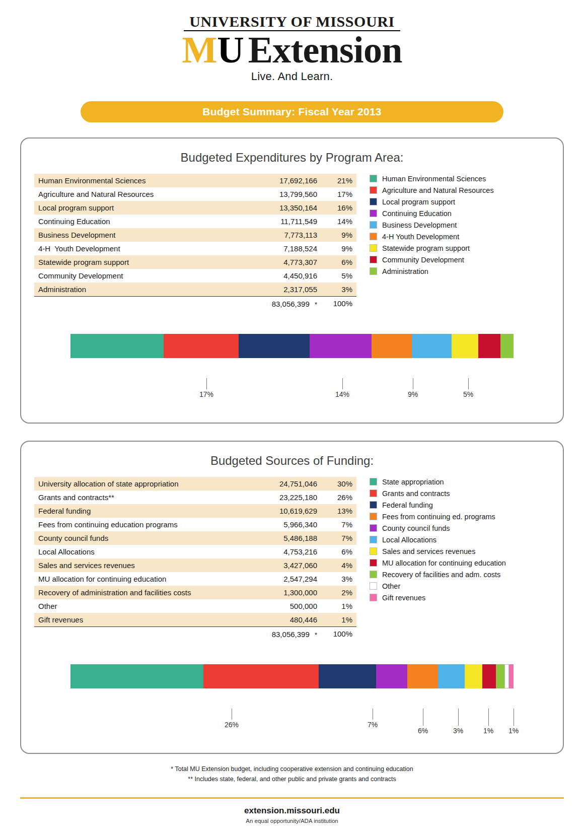UNIVERSITY OF MISSOURI
MU Extension
Live. And Learn.
Budget Summary: Fiscal Year 2013
Budgeted Expenditures by Program Area:
| Human Environmental Sciences | 17,692,166 | 21% |
| Agriculture and Natural Resources | 13,799,560 | 17% |
| Local program support | 13,350,164 | 16% |
| Continuing Education | 11,711,549 | 14% |
| Business Development | 7,773,113 | 9% |
| 4-H Youth Development | 7,188,524 | 9% |
| Statewide program support | 4,773,307 | 6% |
| Community Development | 4,450,916 | 5% |
| Administration | 2,317,055 | 3% |
| | 83,056,399 * | 100% |
Human Environmental Sciences
Agriculture and Natural Resources
Local program support
Continuing Education
Business Development
4-H Youth Development
Statewide program support
Community Development
Administration
21% 16% 9% 6% 3%
17% 14% 9% 5%
Budgeted Sources of Funding:
| University allocation of state appropriation | 24,751,046 | 30% |
| Grants and contracts** | 23,225,180 | 26% |
| Federal funding | 10,619,629 | 13% |
| Fees from continuing education programs | 5,966,340 | 7% |
| County council funds | 5,486,188 | 7% |
| Local Allocations | 4,753,216 | 6% |
| Sales and services revenues | 3,427,060 | 4% |
| MU allocation for continuing education | 2,547,294 | 3% |
| Recovery of administration and facilities costs | 1,300,000 | 2% |
| Other | 500,000 | 1% |
| Gift revenues | 480,446 | 1% |
| | 83,056,399 * | 100% |
State appropriation
Grants and contracts
Federal funding
Fees from continuing ed. programs
County council funds
Local Allocations
Sales and services revenues
MU allocation for continuing education
Recovery of facilities and adm. costs
Other
Gift revenues
30% 13% 7% 4% 2%
26% 7% 6% 3% 1% 1%
* Total MU Extension budget, including cooperative extension and continuing education
** Includes state, federal, and other public and private grants and contracts
extension.missouri.edu
An equal opportunity/ADA institution